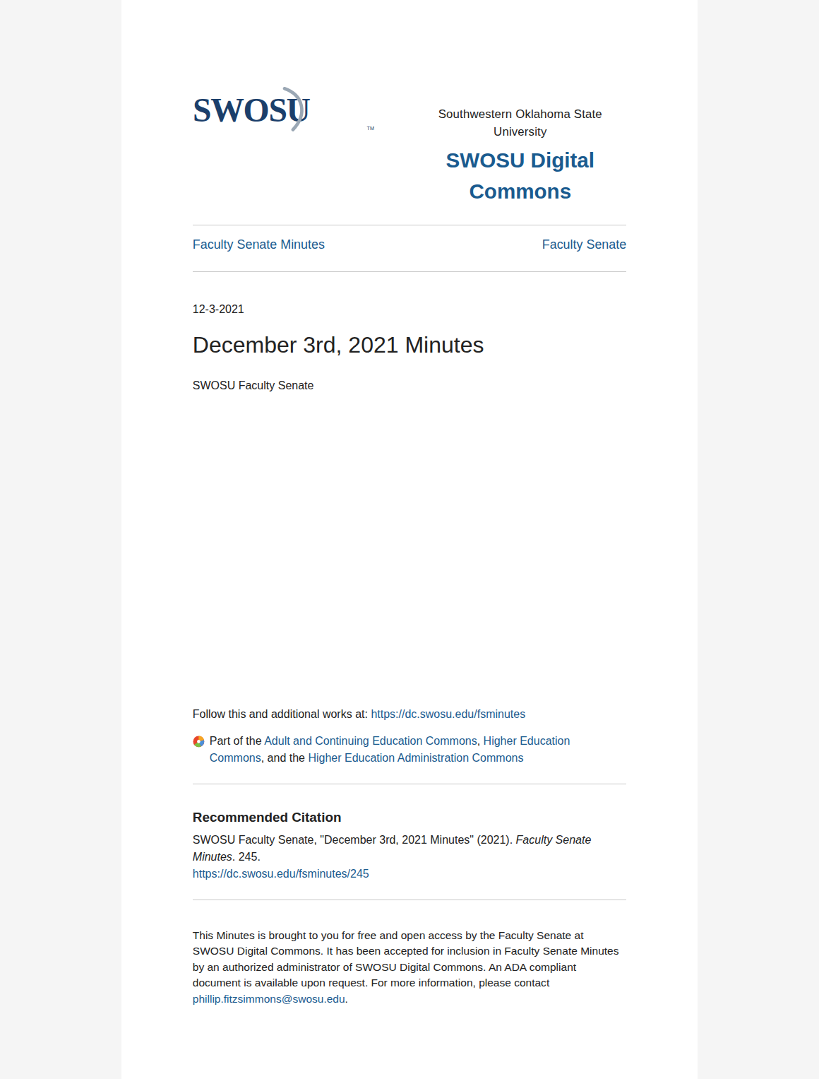SWOSU SWOSU TM
Southwestern Oklahoma State University
SWOSU Digital Commons
Faculty Senate Minutes Faculty Senate
12-3-2021
December 3rd, 2021 Minutes
SWOSU Faculty Senate
Follow this and additional works at: https://dc.swosu.edu/fsminutes
Part of the Adult and Continuing Education Commons, Higher Education Commons, and the Higher Education Administration Commons
Recommended Citation
SWOSU Faculty Senate, "December 3rd, 2021 Minutes" (2021). Faculty Senate Minutes. 245.
https://dc.swosu.edu/fsminutes/245
This Minutes is brought to you for free and open access by the Faculty Senate at SWOSU Digital Commons. It has been accepted for inclusion in Faculty Senate Minutes by an authorized administrator of SWOSU Digital Commons. An ADA compliant document is available upon request. For more information, please contact phillip.fitzsimmons@swosu.edu.